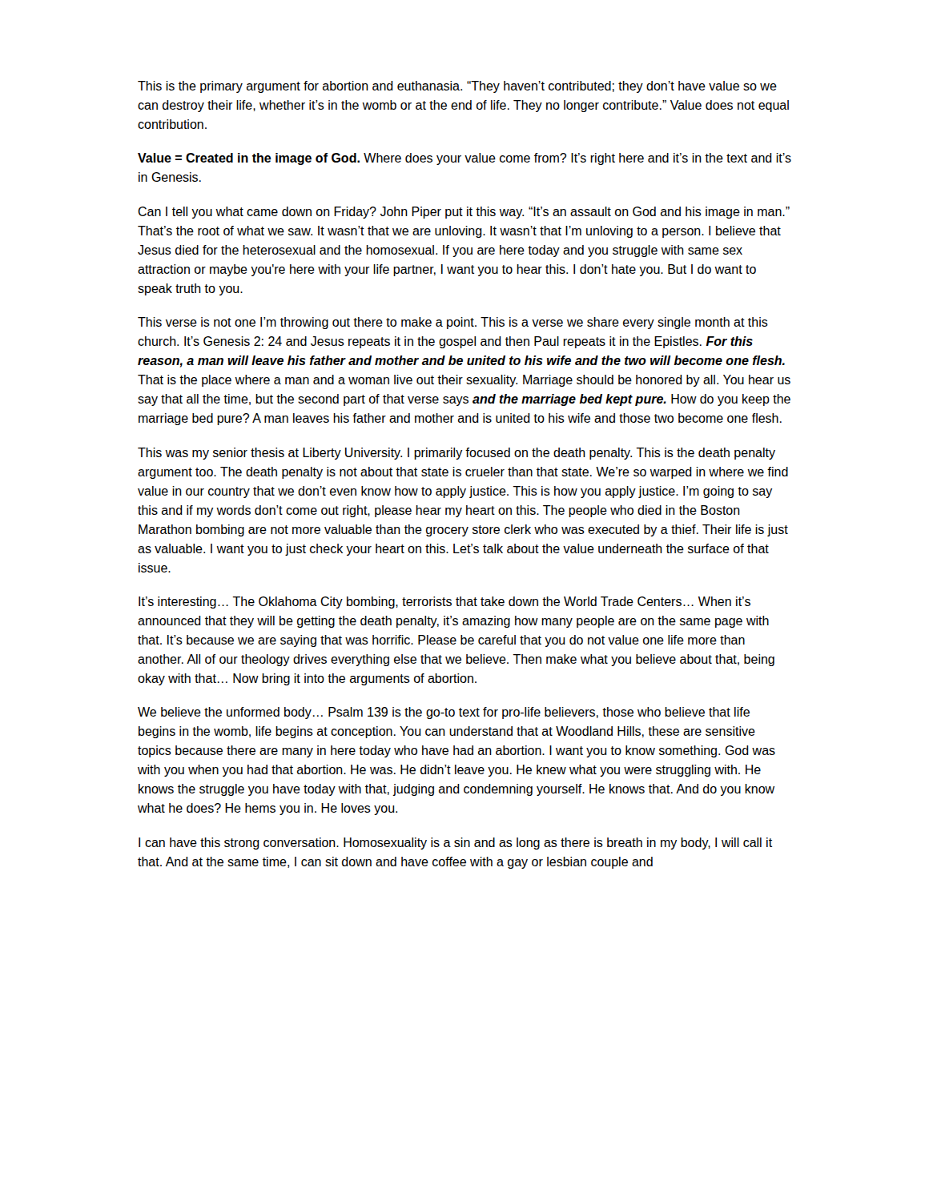This is the primary argument for abortion and euthanasia. “They haven’t contributed; they don’t have value so we can destroy their life, whether it’s in the womb or at the end of life. They no longer contribute.” Value does not equal contribution.
Value = Created in the image of God. Where does your value come from? It’s right here and it’s in the text and it’s in Genesis.
Can I tell you what came down on Friday? John Piper put it this way. “It’s an assault on God and his image in man.” That’s the root of what we saw. It wasn’t that we are unloving. It wasn’t that I’m unloving to a person. I believe that Jesus died for the heterosexual and the homosexual. If you are here today and you struggle with same sex attraction or maybe you're here with your life partner, I want you to hear this. I don’t hate you. But I do want to speak truth to you.
This verse is not one I’m throwing out there to make a point. This is a verse we share every single month at this church. It’s Genesis 2: 24 and Jesus repeats it in the gospel and then Paul repeats it in the Epistles. For this reason, a man will leave his father and mother and be united to his wife and the two will become one flesh. That is the place where a man and a woman live out their sexuality. Marriage should be honored by all. You hear us say that all the time, but the second part of that verse says and the marriage bed kept pure. How do you keep the marriage bed pure? A man leaves his father and mother and is united to his wife and those two become one flesh.
This was my senior thesis at Liberty University. I primarily focused on the death penalty. This is the death penalty argument too. The death penalty is not about that state is crueler than that state. We’re so warped in where we find value in our country that we don’t even know how to apply justice. This is how you apply justice. I’m going to say this and if my words don’t come out right, please hear my heart on this. The people who died in the Boston Marathon bombing are not more valuable than the grocery store clerk who was executed by a thief. Their life is just as valuable. I want you to just check your heart on this. Let’s talk about the value underneath the surface of that issue.
It’s interesting… The Oklahoma City bombing, terrorists that take down the World Trade Centers… When it’s announced that they will be getting the death penalty, it’s amazing how many people are on the same page with that. It’s because we are saying that was horrific. Please be careful that you do not value one life more than another. All of our theology drives everything else that we believe. Then make what you believe about that, being okay with that… Now bring it into the arguments of abortion.
We believe the unformed body… Psalm 139 is the go-to text for pro-life believers, those who believe that life begins in the womb, life begins at conception. You can understand that at Woodland Hills, these are sensitive topics because there are many in here today who have had an abortion. I want you to know something. God was with you when you had that abortion. He was. He didn’t leave you. He knew what you were struggling with. He knows the struggle you have today with that, judging and condemning yourself. He knows that. And do you know what he does? He hems you in. He loves you.
I can have this strong conversation. Homosexuality is a sin and as long as there is breath in my body, I will call it that. And at the same time, I can sit down and have coffee with a gay or lesbian couple and